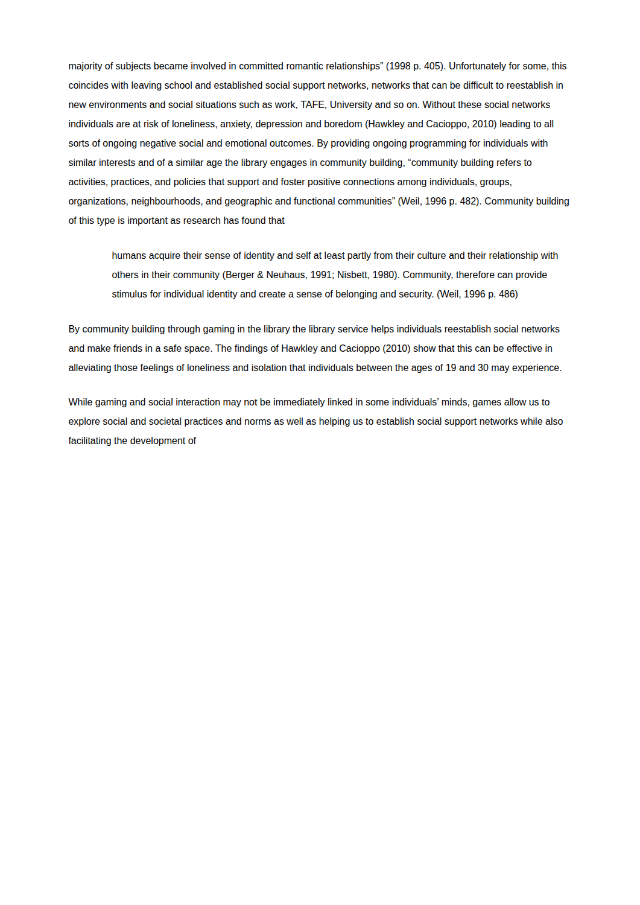majority of subjects became involved in committed romantic relationships” (1998 p. 405). Unfortunately for some, this coincides with leaving school and established social support networks, networks that can be difficult to reestablish in new environments and social situations such as work, TAFE, University and so on. Without these social networks individuals are at risk of loneliness, anxiety, depression and boredom (Hawkley and Cacioppo, 2010) leading to all sorts of ongoing negative social and emotional outcomes. By providing ongoing programming for individuals with similar interests and of a similar age the library engages in community building, “community building refers to activities, practices, and policies that support and foster positive connections among individuals, groups, organizations, neighbourhoods, and geographic and functional communities” (Weil, 1996 p. 482). Community building of this type is important as research has found that
humans acquire their sense of identity and self at least partly from their culture and their relationship with others in their community (Berger & Neuhaus, 1991; Nisbett, 1980). Community, therefore can provide stimulus for individual identity and create a sense of belonging and security. (Weil, 1996 p. 486)
By community building through gaming in the library the library service helps individuals reestablish social networks and make friends in a safe space. The findings of Hawkley and Cacioppo (2010) show that this can be effective in alleviating those feelings of loneliness and isolation that individuals between the ages of 19 and 30 may experience.
While gaming and social interaction may not be immediately linked in some individuals’ minds, games allow us to explore social and societal practices and norms as well as helping us to establish social support networks while also facilitating the development of